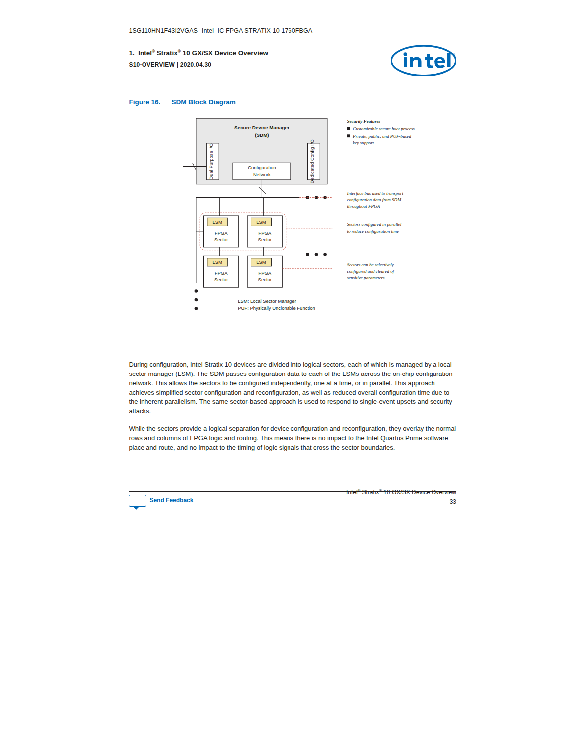1SG110HN1F43I2VGAS Intel IC FPGA STRATIX 10 1760FBGA
1. Intel® Stratix® 10 GX/SX Device Overview
S10-OVERVIEW | 2020.04.30
®
Figure 16. SDM Block Diagram
Secure Device Manager (SDM) Dual Purpose I/O Dedicated Config I/O Configuration Network Security Features Customizable secure boot process Private, public, and PUF-based key support Interface bus used to transport configuration data from SDM throughout FPGA LSM FPGA Sector LSM FPGA Sector Sectors configured in parallel to reduce configuration time LSM FPGA Sector LSM FPGA Sector Sectors can be selectively configured and cleared of sensitive parameters LSM: Local Sector Manager PUF: Physically Unclonable Function
During configuration, Intel Stratix 10 devices are divided into logical sectors, each of which is managed by a local sector manager (LSM). The SDM passes configuration data to each of the LSMs across the on-chip configuration network. This allows the sectors to be configured independently, one at a time, or in parallel. This approach achieves simplified sector configuration and reconfiguration, as well as reduced overall configuration time due to the inherent parallelism. The same sector-based approach is used to respond to single-event upsets and security attacks.
While the sectors provide a logical separation for device configuration and reconfiguration, they overlay the normal rows and columns of FPGA logic and routing. This means there is no impact to the Intel Quartus Prime software place and route, and no impact to the timing of logic signals that cross the sector boundaries.
Send Feedback
Intel® Stratix® 10 GX/SX Device Overview
33